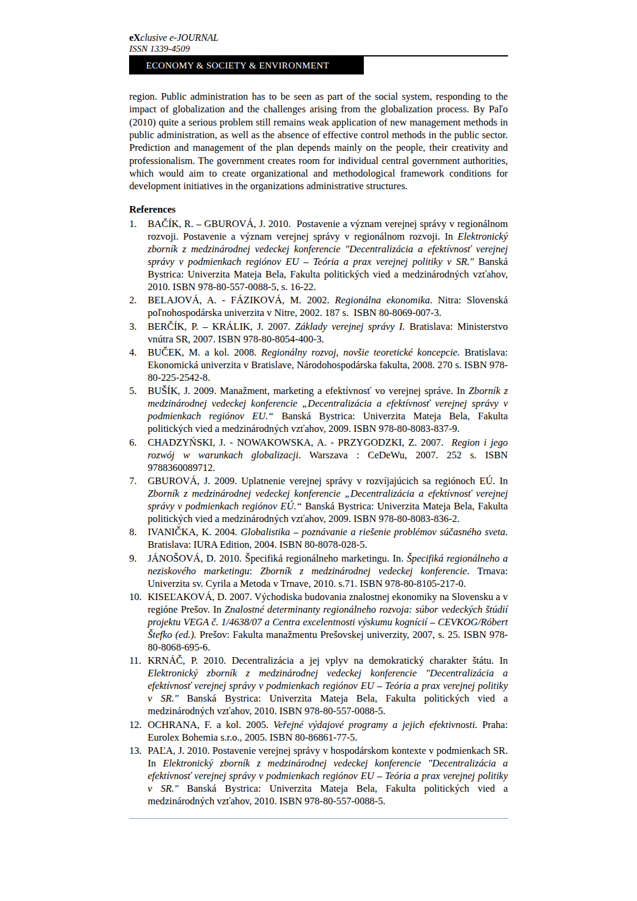eXclusive e-JOURNAL
ISSN 1339-4509
ECONOMY & SOCIETY & ENVIRONMENT
region. Public administration has to be seen as part of the social system, responding to the impact of globalization and the challenges arising from the globalization process. By Paľo (2010) quite a serious problem still remains weak application of new management methods in public administration, as well as the absence of effective control methods in the public sector. Prediction and management of the plan depends mainly on the people, their creativity and professionalism. The government creates room for individual central government authorities, which would aim to create organizational and methodological framework conditions for development initiatives in the organizations administrative structures.
References
BAČÍK, R. – GBUROVÁ, J. 2010. Postavenie a význam verejnej správy v regionálnom rozvoji. Postavenie a význam verejnej správy v regionálnom rozvoji. In Elektronický zborník z medzinárodnej vedeckej konferencie "Decentralizácia a efektívnosť verejnej správy v podmienkach regiónov EU – Teória a prax verejnej politiky v SR." Banská Bystrica: Univerzita Mateja Bela, Fakulta politických vied a medzinárodných vzťahov, 2010. ISBN 978-80-557-0088-5, s. 16-22.
BELAJOVÁ, A. - FÁZIKOVÁ, M. 2002. Regionálna ekonomika. Nitra: Slovenská poľnohospodárska univerzita v Nitre, 2002. 187 s. ISBN 80-8069-007-3.
BERČÍK, P. – KRÁLIK, J. 2007. Základy verejnej správy I. Bratislava: Ministerstvo vnútra SR, 2007. ISBN 978-80-8054-400-3.
BUČEK, M. a kol. 2008. Regionálny rozvoj, novšie teoretické koncepcie. Bratislava: Ekonomická univerzita v Bratislave, Národohospodárska fakulta, 2008. 270 s. ISBN 978-80-225-2542-8.
BUŠÍK, J. 2009. Manažment, marketing a efektívnosť vo verejnej správe. In Zborník z medzinárodnej vedeckej konferencie „Decentralizácia a efektívnosť verejnej správy v podmienkach regiónov EU.“ Banská Bystrica: Univerzita Mateja Bela, Fakulta politických vied a medzinárodných vzťahov, 2009. ISBN 978-80-8083-837-9.
CHADZYŃSKI, J. - NOWAKOWSKA, A. - PRZYGODZKI, Z. 2007. Region i jego rozwój w warunkach globalizacji. Warszava : CeDeWu, 2007. 252 s. ISBN 9788360089712.
GBUROVÁ, J. 2009. Uplatnenie verejnej správy v rozvíjajúcich sa regiónoch EÚ. In Zborník z medzinárodnej vedeckej konferencie „Decentralizácia a efektívnosť verejnej správy v podmienkach regiónov EÚ.“ Banská Bystrica: Univerzita Mateja Bela, Fakulta politických vied a medzinárodných vzťahov, 2009. ISBN 978-80-8083-836-2.
IVANIČKA, K. 2004. Globalistika – poznávanie a riešenie problémov súčasného sveta. Bratislava: IURA Edition, 2004. ISBN 80-8078-028-5.
JÁNOŠOVÁ, D. 2010. Špecifiká regionálneho marketingu. In. Špecifiká regionálneho a neziskového marketingu: Zborník z medzinárodnej vedeckej konferencie. Trnava: Univerzita sv. Cyrila a Metoda v Trnave, 2010. s.71. ISBN 978-80-8105-217-0.
KISEĽAKOVÁ, D. 2007. Východiska budovania znalostnej ekonomiky na Slovensku a v regióne Prešov. In Znalostné determinanty regionálneho rozvoja: súbor vedeckých štúdií projektu VEGA č. 1/4638/07 a Centra excelentnosti výskumu kognícií – CEVKOG/Róbert Štefko (ed.). Prešov: Fakulta manažmentu Prešovskej univerzity, 2007, s. 25. ISBN 978-80-8068-695-6.
KRNÁČ, P. 2010. Decentralizácia a jej vplyv na demokratický charakter štátu. In Elektronický zborník z medzinárodnej vedeckej konferencie "Decentralizácia a efektívnosť verejnej správy v podmienkach regiónov EU – Teória a prax verejnej politiky v SR." Banská Bystrica: Univerzita Mateja Bela, Fakulta politických vied a medzinárodných vzťahov, 2010. ISBN 978-80-557-0088-5.
OCHRANA, F. a kol. 2005. Veřejné výdajové programy a jejich efektivnosti. Praha: Eurolex Bohemia s.r.o., 2005. ISBN 80-86861-77-5.
PAĽA, J. 2010. Postavenie verejnej správy v hospodárskom kontexte v podmienkach SR. In Elektronický zborník z medzinárodnej vedeckej konferencie "Decentralizácia a efektívnosť verejnej správy v podmienkach regiónov EU – Teória a prax verejnej politiky v SR." Banská Bystrica: Univerzita Mateja Bela, Fakulta politických vied a medzinárodných vzťahov, 2010. ISBN 978-80-557-0088-5.